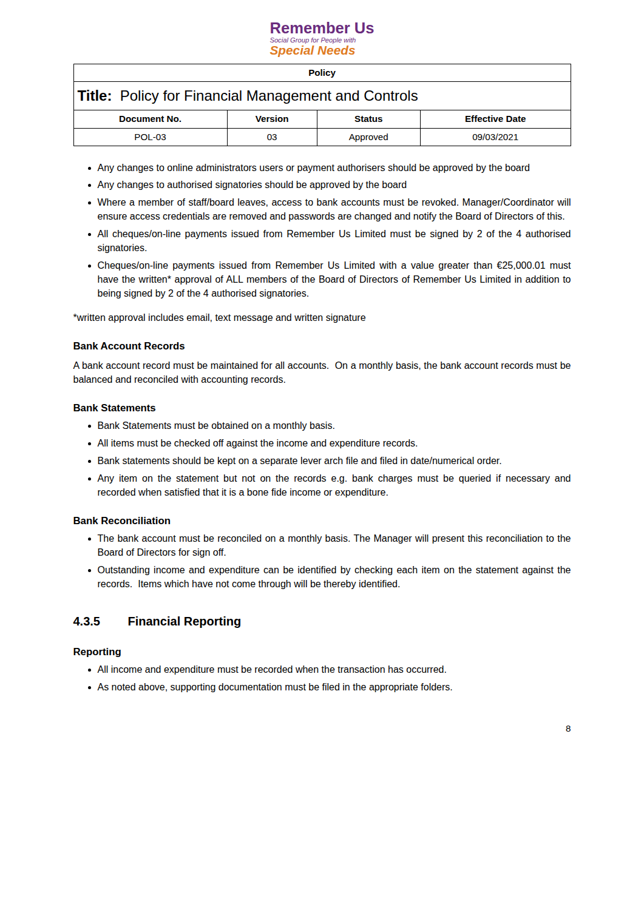Remember Us Social Group for People with Special Needs
| Policy |
| Title: Policy for Financial Management and Controls |
| Document No. | Version | Status | Effective Date |
| POL-03 | 03 | Approved | 09/03/2021 |
Any changes to online administrators users or payment authorisers should be approved by the board
Any changes to authorised signatories should be approved by the board
Where a member of staff/board leaves, access to bank accounts must be revoked. Manager/Coordinator will ensure access credentials are removed and passwords are changed and notify the Board of Directors of this.
All cheques/on-line payments issued from Remember Us Limited must be signed by 2 of the 4 authorised signatories.
Cheques/on-line payments issued from Remember Us Limited with a value greater than €25,000.01 must have the written* approval of ALL members of the Board of Directors of Remember Us Limited in addition to being signed by 2 of the 4 authorised signatories.
*written approval includes email, text message and written signature
Bank Account Records
A bank account record must be maintained for all accounts. On a monthly basis, the bank account records must be balanced and reconciled with accounting records.
Bank Statements
Bank Statements must be obtained on a monthly basis.
All items must be checked off against the income and expenditure records.
Bank statements should be kept on a separate lever arch file and filed in date/numerical order.
Any item on the statement but not on the records e.g. bank charges must be queried if necessary and recorded when satisfied that it is a bone fide income or expenditure.
Bank Reconciliation
The bank account must be reconciled on a monthly basis. The Manager will present this reconciliation to the Board of Directors for sign off.
Outstanding income and expenditure can be identified by checking each item on the statement against the records. Items which have not come through will be thereby identified.
4.3.5 Financial Reporting
Reporting
All income and expenditure must be recorded when the transaction has occurred.
As noted above, supporting documentation must be filed in the appropriate folders.
8